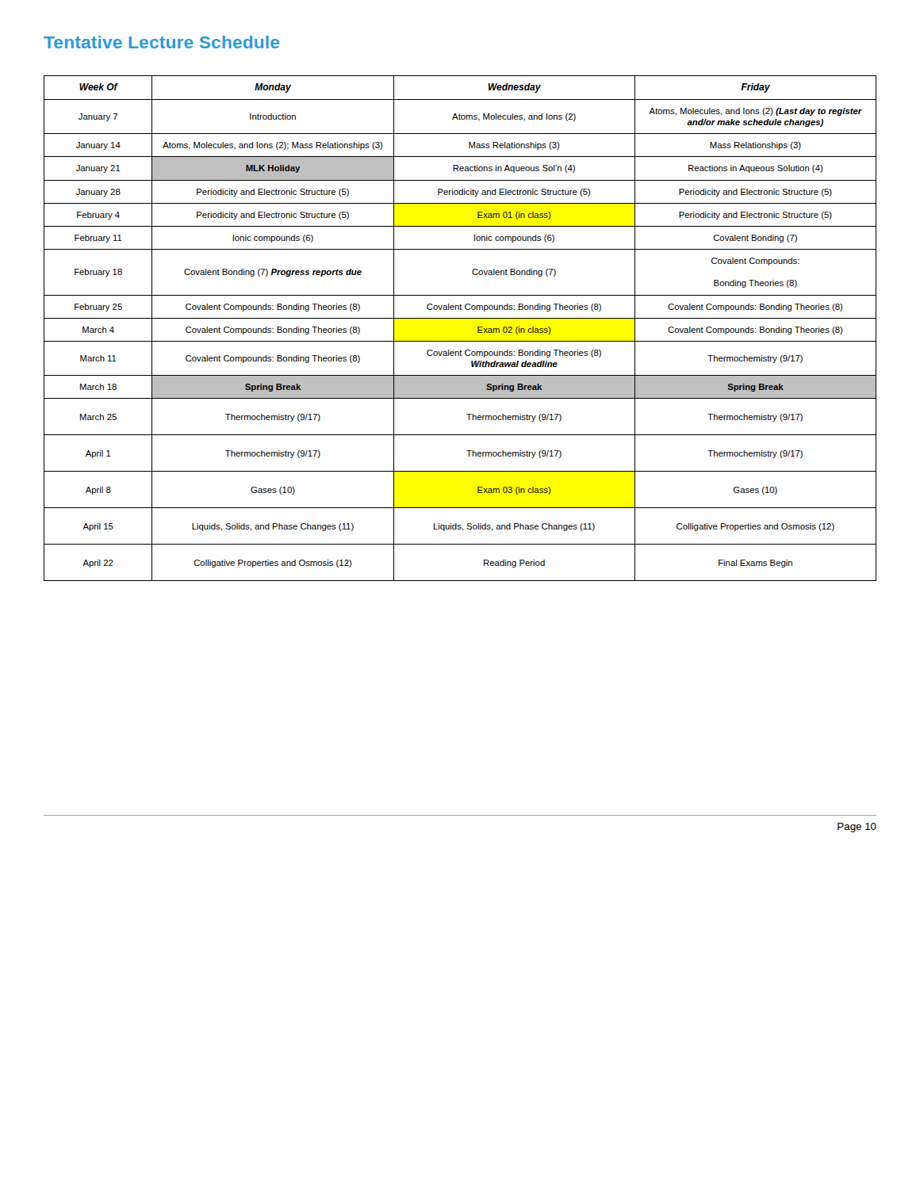Tentative Lecture Schedule
| Week Of | Monday | Wednesday | Friday |
| --- | --- | --- | --- |
| January 7 | Introduction | Atoms, Molecules, and Ions (2) | Atoms, Molecules, and Ions (2) (Last day to register and/or make schedule changes) |
| January 14 | Atoms, Molecules, and Ions (2); Mass Relationships (3) | Mass Relationships (3) | Mass Relationships (3) |
| January 21 | MLK Holiday | Reactions in Aqueous Sol’n (4) | Reactions in Aqueous Solution (4) |
| January 28 | Periodicity and Electronic Structure (5) | Periodicity and Electronic Structure (5) | Periodicity and Electronic Structure (5) |
| February 4 | Periodicity and Electronic Structure (5) | Exam 01 (in class) | Periodicity and Electronic Structure (5) |
| February 11 | Ionic compounds (6) | Ionic compounds (6) | Covalent Bonding (7) |
| February 18 | Covalent Bonding (7) Progress reports due | Covalent Bonding (7) | Covalent Compounds: Bonding Theories (8) |
| February 25 | Covalent Compounds: Bonding Theories (8) | Covalent Compounds: Bonding Theories (8) | Covalent Compounds: Bonding Theories (8) |
| March 4 | Covalent Compounds: Bonding Theories (8) | Exam 02 (in class) | Covalent Compounds: Bonding Theories (8) |
| March 11 | Covalent Compounds: Bonding Theories (8) | Covalent Compounds: Bonding Theories (8) Withdrawal deadline | Thermochemistry (9/17) |
| March 18 | Spring Break | Spring Break | Spring Break |
| March 25 | Thermochemistry (9/17) | Thermochemistry (9/17) | Thermochemistry (9/17) |
| April 1 | Thermochemistry (9/17) | Thermochemistry (9/17) | Thermochemistry (9/17) |
| April 8 | Gases (10) | Exam 03 (in class) | Gases (10) |
| April 15 | Liquids, Solids, and Phase Changes (11) | Liquids, Solids, and Phase Changes (11) | Colligative Properties and Osmosis (12) |
| April 22 | Colligative Properties and Osmosis (12) | Reading Period | Final Exams Begin |
Page 10